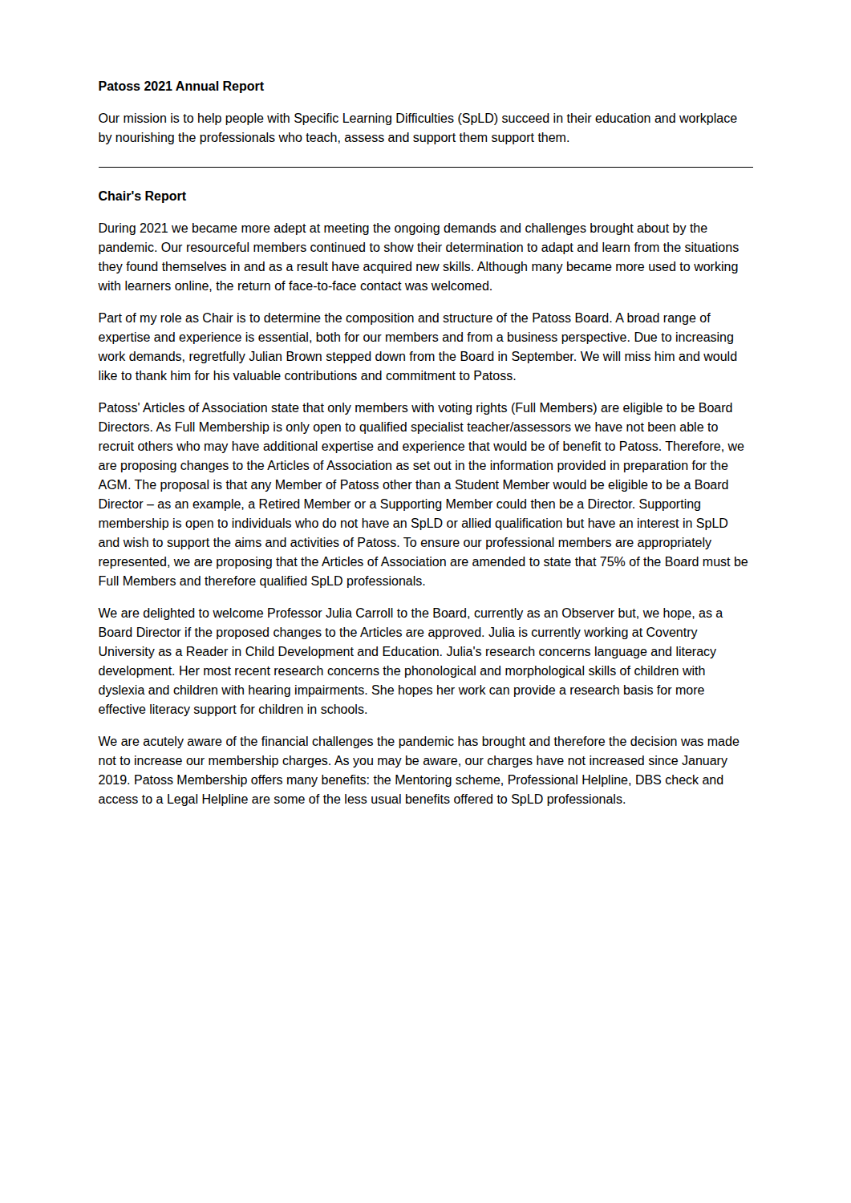Patoss 2021 Annual Report
Our mission is to help people with Specific Learning Difficulties (SpLD) succeed in their education and workplace by nourishing the professionals who teach, assess and support them support them.
Chair's Report
During 2021 we became more adept at meeting the ongoing demands and challenges brought about by the pandemic. Our resourceful members continued to show their determination to adapt and learn from the situations they found themselves in and as a result have acquired new skills. Although many became more used to working with learners online, the return of face-to-face contact was welcomed.
Part of my role as Chair is to determine the composition and structure of the Patoss Board. A broad range of expertise and experience is essential, both for our members and from a business perspective. Due to increasing work demands, regretfully Julian Brown stepped down from the Board in September. We will miss him and would like to thank him for his valuable contributions and commitment to Patoss.
Patoss' Articles of Association state that only members with voting rights (Full Members) are eligible to be Board Directors. As Full Membership is only open to qualified specialist teacher/assessors we have not been able to recruit others who may have additional expertise and experience that would be of benefit to Patoss. Therefore, we are proposing changes to the Articles of Association as set out in the information provided in preparation for the AGM. The proposal is that any Member of Patoss other than a Student Member would be eligible to be a Board Director – as an example, a Retired Member or a Supporting Member could then be a Director. Supporting membership is open to individuals who do not have an SpLD or allied qualification but have an interest in SpLD and wish to support the aims and activities of Patoss. To ensure our professional members are appropriately represented, we are proposing that the Articles of Association are amended to state that 75% of the Board must be Full Members and therefore qualified SpLD professionals.
We are delighted to welcome Professor Julia Carroll to the Board, currently as an Observer but, we hope, as a Board Director if the proposed changes to the Articles are approved. Julia is currently working at Coventry University as a Reader in Child Development and Education. Julia's research concerns language and literacy development. Her most recent research concerns the phonological and morphological skills of children with dyslexia and children with hearing impairments. She hopes her work can provide a research basis for more effective literacy support for children in schools.
We are acutely aware of the financial challenges the pandemic has brought and therefore the decision was made not to increase our membership charges. As you may be aware, our charges have not increased since January 2019. Patoss Membership offers many benefits: the Mentoring scheme, Professional Helpline, DBS check and access to a Legal Helpline are some of the less usual benefits offered to SpLD professionals.